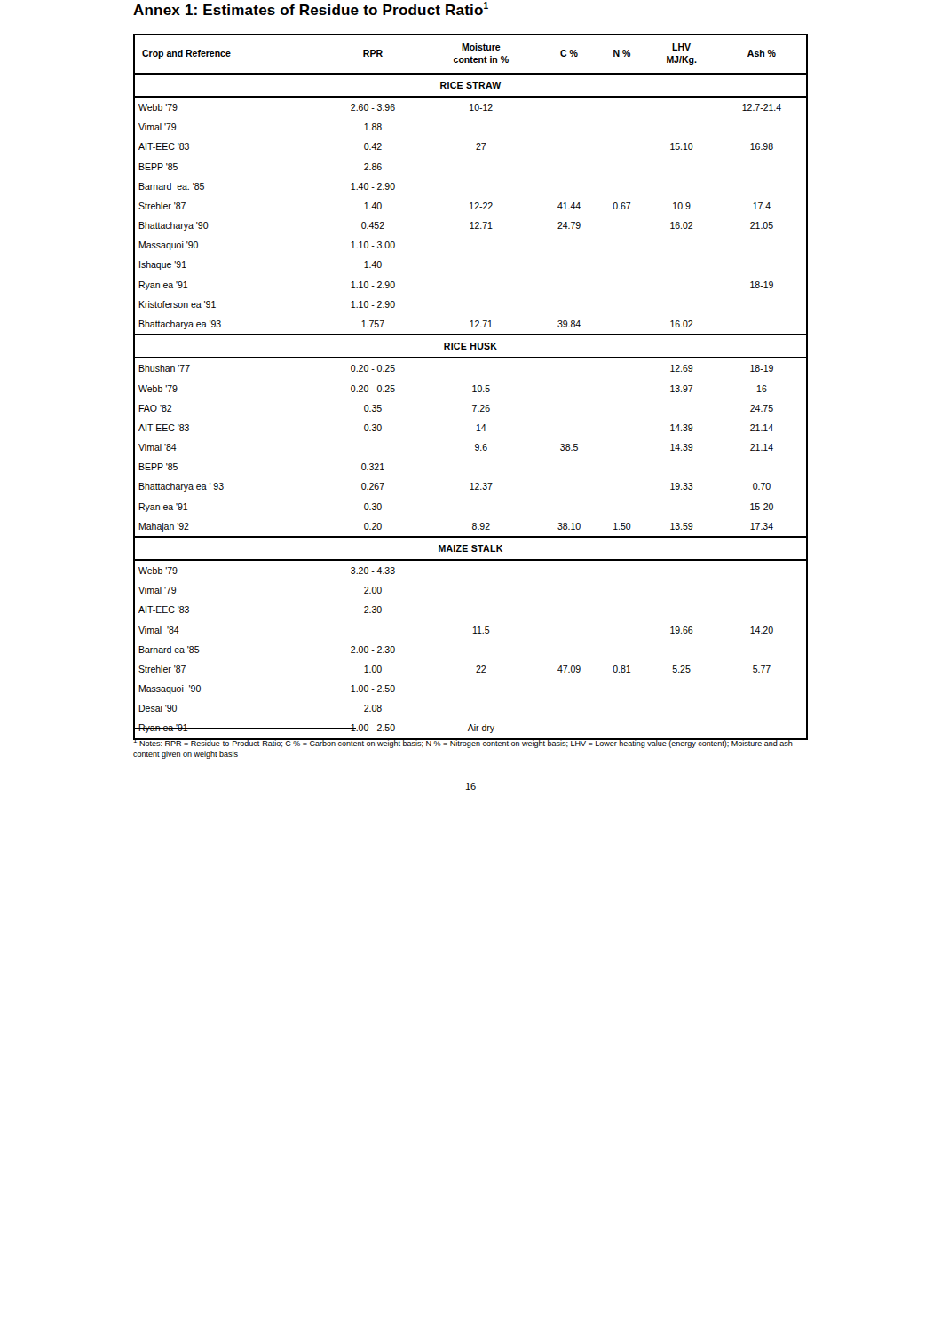Annex 1: Estimates of Residue to Product Ratio1
| Crop and Reference | RPR | Moisture content in % | C % | N % | LHV MJ/Kg. | Ash % |
| --- | --- | --- | --- | --- | --- | --- |
| RICE STRAW |
| Webb '79 | 2.60 - 3.96 | 10-12 | | | | 12.7-21.4 |
| Vimal '79 | 1.88 | | | | | |
| AIT-EEC '83 | 0.42 | 27 | | | 15.10 | 16.98 |
| BEPP '85 | 2.86 | | | | | |
| Barnard ea. '85 | 1.40 - 2.90 | | | | | |
| Strehler '87 | 1.40 | 12-22 | 41.44 | 0.67 | 10.9 | 17.4 |
| Bhattacharya '90 | 0.452 | 12.71 | 24.79 | | 16.02 | 21.05 |
| Massaquoi '90 | 1.10 - 3.00 | | | | | |
| Ishaque '91 | 1.40 | | | | | |
| Ryan ea '91 | 1.10 - 2.90 | | | | | 18-19 |
| Kristoferson ea '91 | 1.10 - 2.90 | | | | | |
| Bhattacharya ea '93 | 1.757 | 12.71 | 39.84 | | 16.02 | |
| RICE HUSK |
| Bhushan '77 | 0.20 - 0.25 | | | | 12.69 | 18-19 |
| Webb '79 | 0.20 - 0.25 | 10.5 | | | 13.97 | 16 |
| FAO '82 | 0.35 | 7.26 | | | | 24.75 |
| AIT-EEC '83 | 0.30 | 14 | | | 14.39 | 21.14 |
| Vimal '84 | | 9.6 | 38.5 | | 14.39 | 21.14 |
| BEPP '85 | 0.321 | | | | | |
| Bhattacharya ea ' 93 | 0.267 | 12.37 | | | 19.33 | 0.70 |
| Ryan ea '91 | 0.30 | | | | | 15-20 |
| Mahajan '92 | 0.20 | 8.92 | 38.10 | 1.50 | 13.59 | 17.34 |
| MAIZE STALK |
| Webb '79 | 3.20 - 4.33 | | | | | |
| Vimal '79 | 2.00 | | | | | |
| AIT-EEC '83 | 2.30 | | | | | |
| Vimal '84 | | 11.5 | | | 19.66 | 14.20 |
| Barnard ea '85 | 2.00 - 2.30 | | | | | |
| Strehler '87 | 1.00 | 22 | 47.09 | 0.81 | 5.25 | 5.77 |
| Massaquoi '90 | 1.00 - 2.50 | | | | | |
| Desai '90 | 2.08 | | | | | |
| Ryan ea '91 | 1.00 - 2.50 | Air dry | | | | |
1 Notes: RPR = Residue-to-Product-Ratio; C % = Carbon content on weight basis; N % = Nitrogen content on weight basis; LHV = Lower heating value (energy content); Moisture and ash content given on weight basis
16